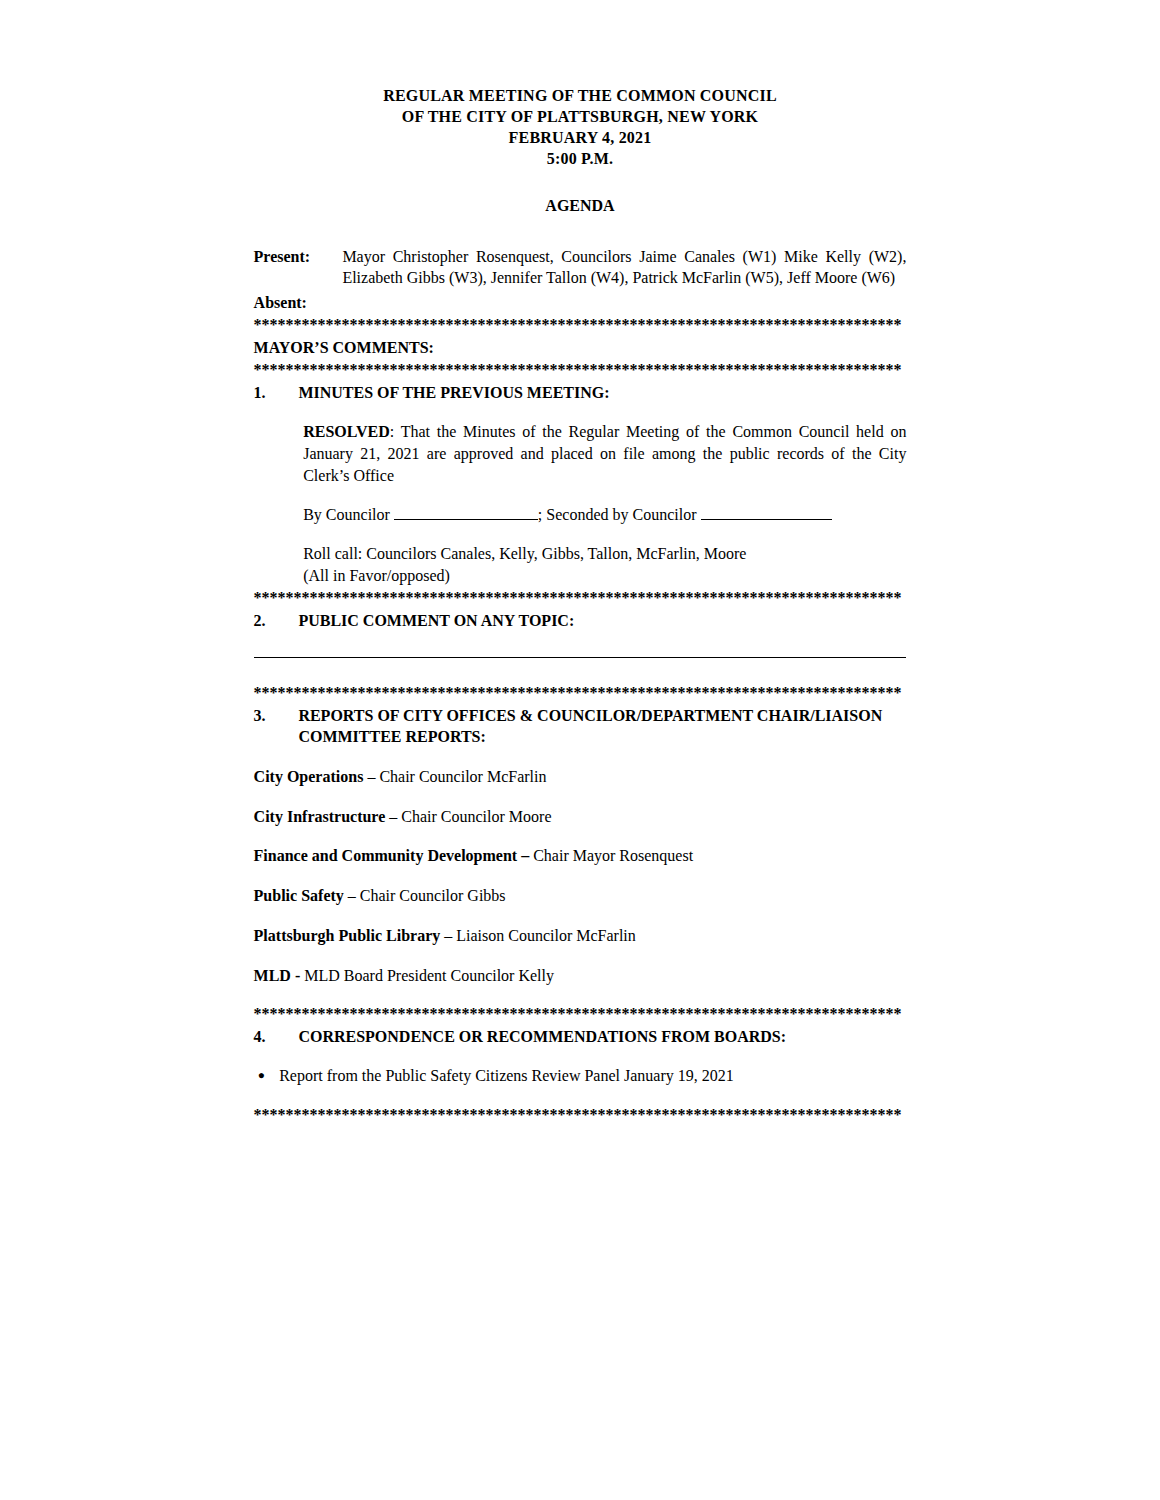Regular Meeting of the Common Council
of the City of Plattsburgh, New York
February 4, 2021
5:00 P.M.
AGENDA
Present:
Mayor Christopher Rosenquest, Councilors Jaime Canales (W1) Mike Kelly (W2), Elizabeth Gibbs (W3), Jennifer Tallon (W4), Patrick McFarlin (W5), Jeff Moore (W6)
Absent:
*********************************************************************************
MAYOR’S COMMENTS:
*********************************************************************************
1.
Minutes of the Previous Meeting:
RESOLVED: That the Minutes of the Regular Meeting of the Common Council held on January 21, 2021 are approved and placed on file among the public records of the City Clerk’s Office
By Councilor ; Seconded by Councilor
Roll call: Councilors Canales, Kelly, Gibbs, Tallon, McFarlin, Moore
(All in Favor/opposed)
*********************************************************************************
2.
Public Comment on Any Topic:
*********************************************************************************
3.
Reports of City Offices & Councilor/Department Chair/Liaison Committee Reports:
City Operations – Chair Councilor McFarlin
City Infrastructure – Chair Councilor Moore
Finance and Community Development – Chair Mayor Rosenquest
Public Safety – Chair Councilor Gibbs
Plattsburgh Public Library – Liaison Councilor McFarlin
MLD - MLD Board President Councilor Kelly
*********************************************************************************
4.
Correspondence or Recommendations from Boards:
Report from the Public Safety Citizens Review Panel January 19, 2021
*********************************************************************************